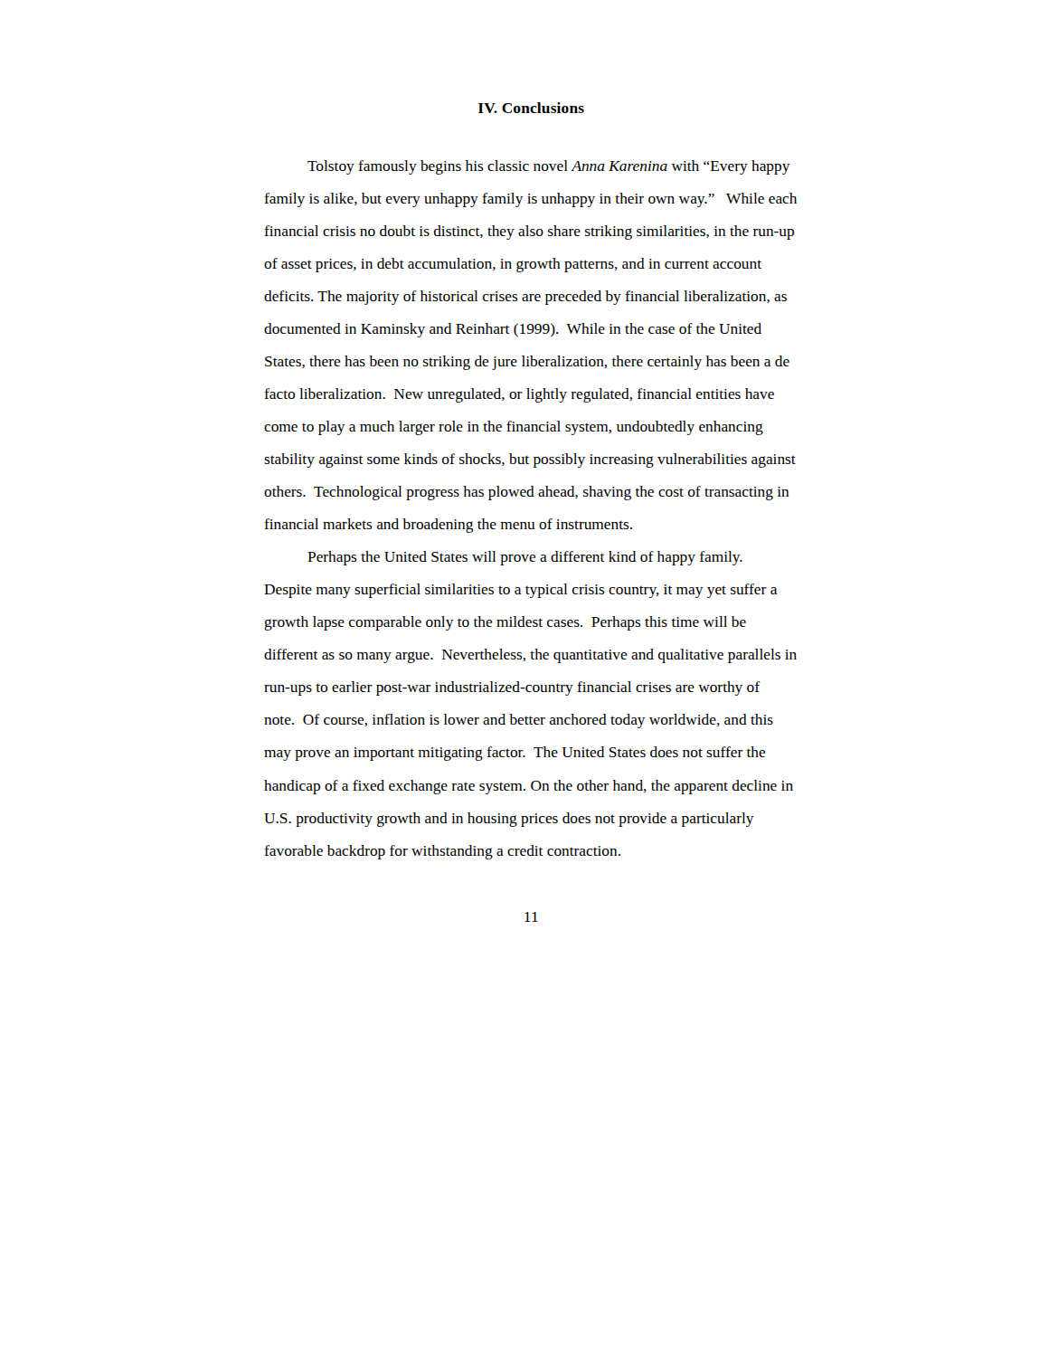IV. Conclusions
Tolstoy famously begins his classic novel Anna Karenina with “Every happy family is alike, but every unhappy family is unhappy in their own way.” While each financial crisis no doubt is distinct, they also share striking similarities, in the run-up of asset prices, in debt accumulation, in growth patterns, and in current account deficits. The majority of historical crises are preceded by financial liberalization, as documented in Kaminsky and Reinhart (1999). While in the case of the United States, there has been no striking de jure liberalization, there certainly has been a de facto liberalization. New unregulated, or lightly regulated, financial entities have come to play a much larger role in the financial system, undoubtedly enhancing stability against some kinds of shocks, but possibly increasing vulnerabilities against others. Technological progress has plowed ahead, shaving the cost of transacting in financial markets and broadening the menu of instruments.
Perhaps the United States will prove a different kind of happy family. Despite many superficial similarities to a typical crisis country, it may yet suffer a growth lapse comparable only to the mildest cases. Perhaps this time will be different as so many argue. Nevertheless, the quantitative and qualitative parallels in run-ups to earlier post-war industrialized-country financial crises are worthy of note. Of course, inflation is lower and better anchored today worldwide, and this may prove an important mitigating factor. The United States does not suffer the handicap of a fixed exchange rate system. On the other hand, the apparent decline in U.S. productivity growth and in housing prices does not provide a particularly favorable backdrop for withstanding a credit contraction.
11